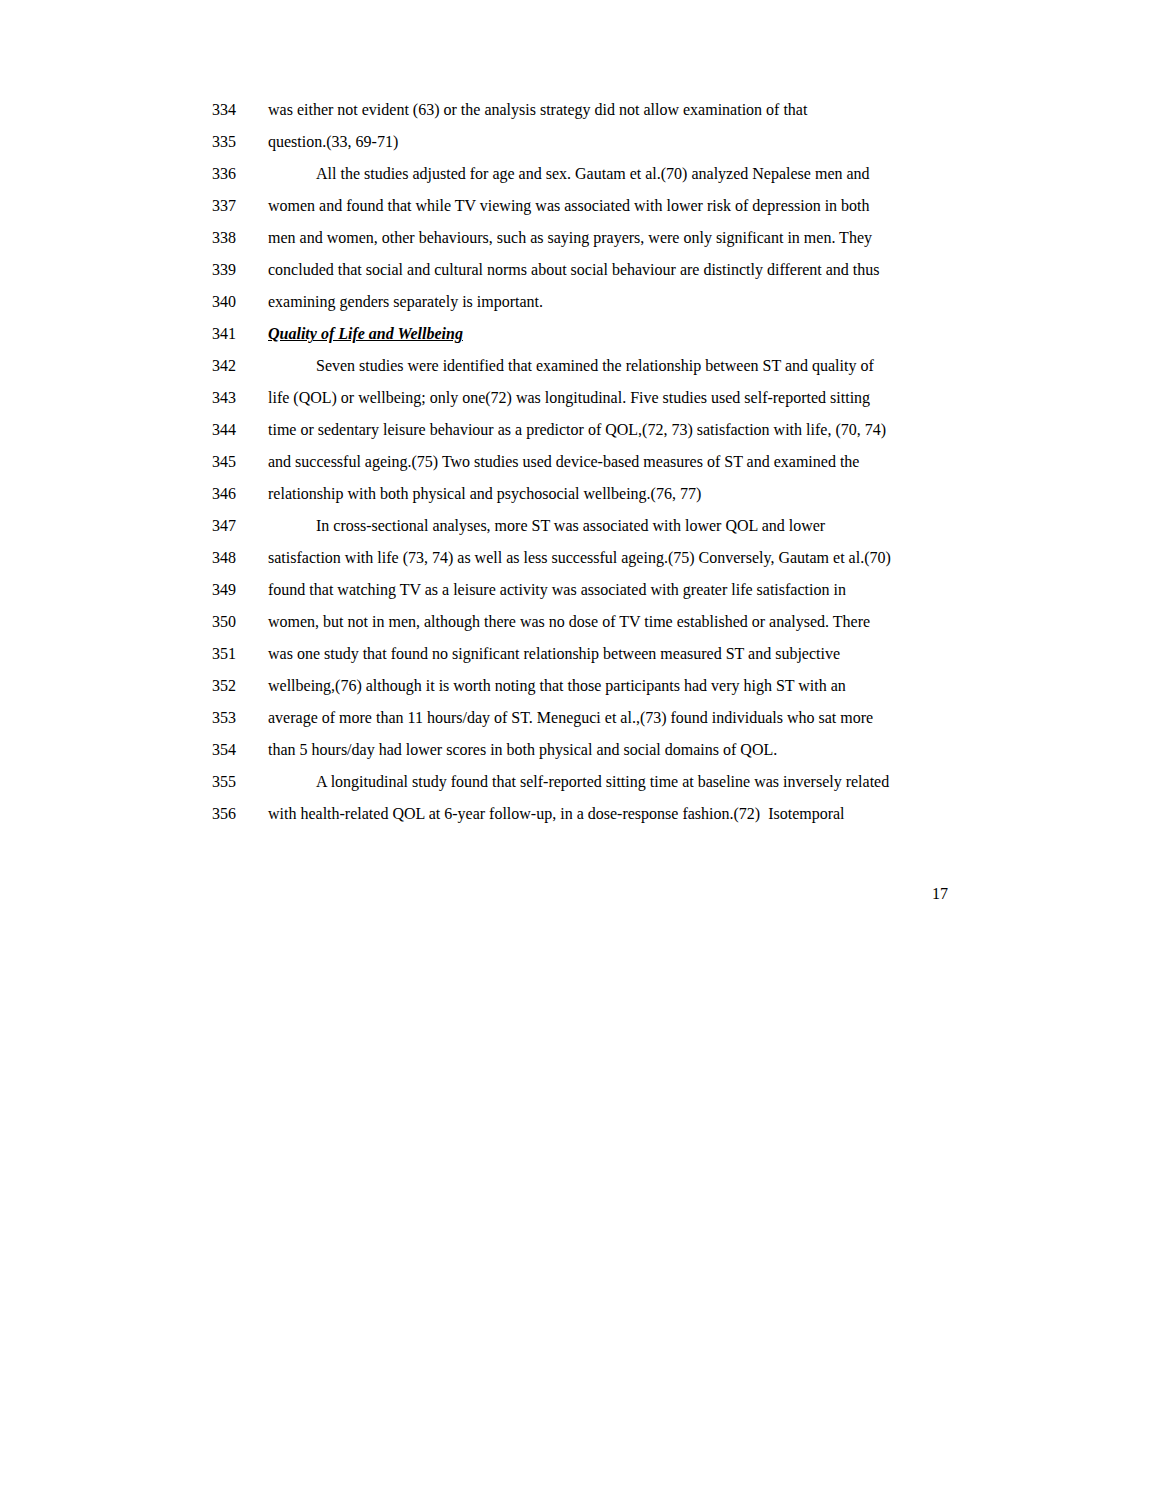334
was either not evident (63) or the analysis strategy did not allow examination of that
335
question.(33, 69-71)
336
All the studies adjusted for age and sex. Gautam et al.(70) analyzed Nepalese men and
337
women and found that while TV viewing was associated with lower risk of depression in both
338
men and women, other behaviours, such as saying prayers, were only significant in men. They
339
concluded that social and cultural norms about social behaviour are distinctly different and thus
340
examining genders separately is important.
341
Quality of Life and Wellbeing
342
Seven studies were identified that examined the relationship between ST and quality of
343
life (QOL) or wellbeing; only one(72) was longitudinal. Five studies used self-reported sitting
344
time or sedentary leisure behaviour as a predictor of QOL,(72, 73) satisfaction with life, (70, 74)
345
and successful ageing.(75) Two studies used device-based measures of ST and examined the
346
relationship with both physical and psychosocial wellbeing.(76, 77)
347
In cross-sectional analyses, more ST was associated with lower QOL and lower
348
satisfaction with life (73, 74) as well as less successful ageing.(75) Conversely, Gautam et al.(70)
349
found that watching TV as a leisure activity was associated with greater life satisfaction in
350
women, but not in men, although there was no dose of TV time established or analysed. There
351
was one study that found no significant relationship between measured ST and subjective
352
wellbeing,(76) although it is worth noting that those participants had very high ST with an
353
average of more than 11 hours/day of ST. Meneguci et al.,(73) found individuals who sat more
354
than 5 hours/day had lower scores in both physical and social domains of QOL.
355
A longitudinal study found that self-reported sitting time at baseline was inversely related
356
with health-related QOL at 6-year follow-up, in a dose-response fashion.(72) Isotemporal
17